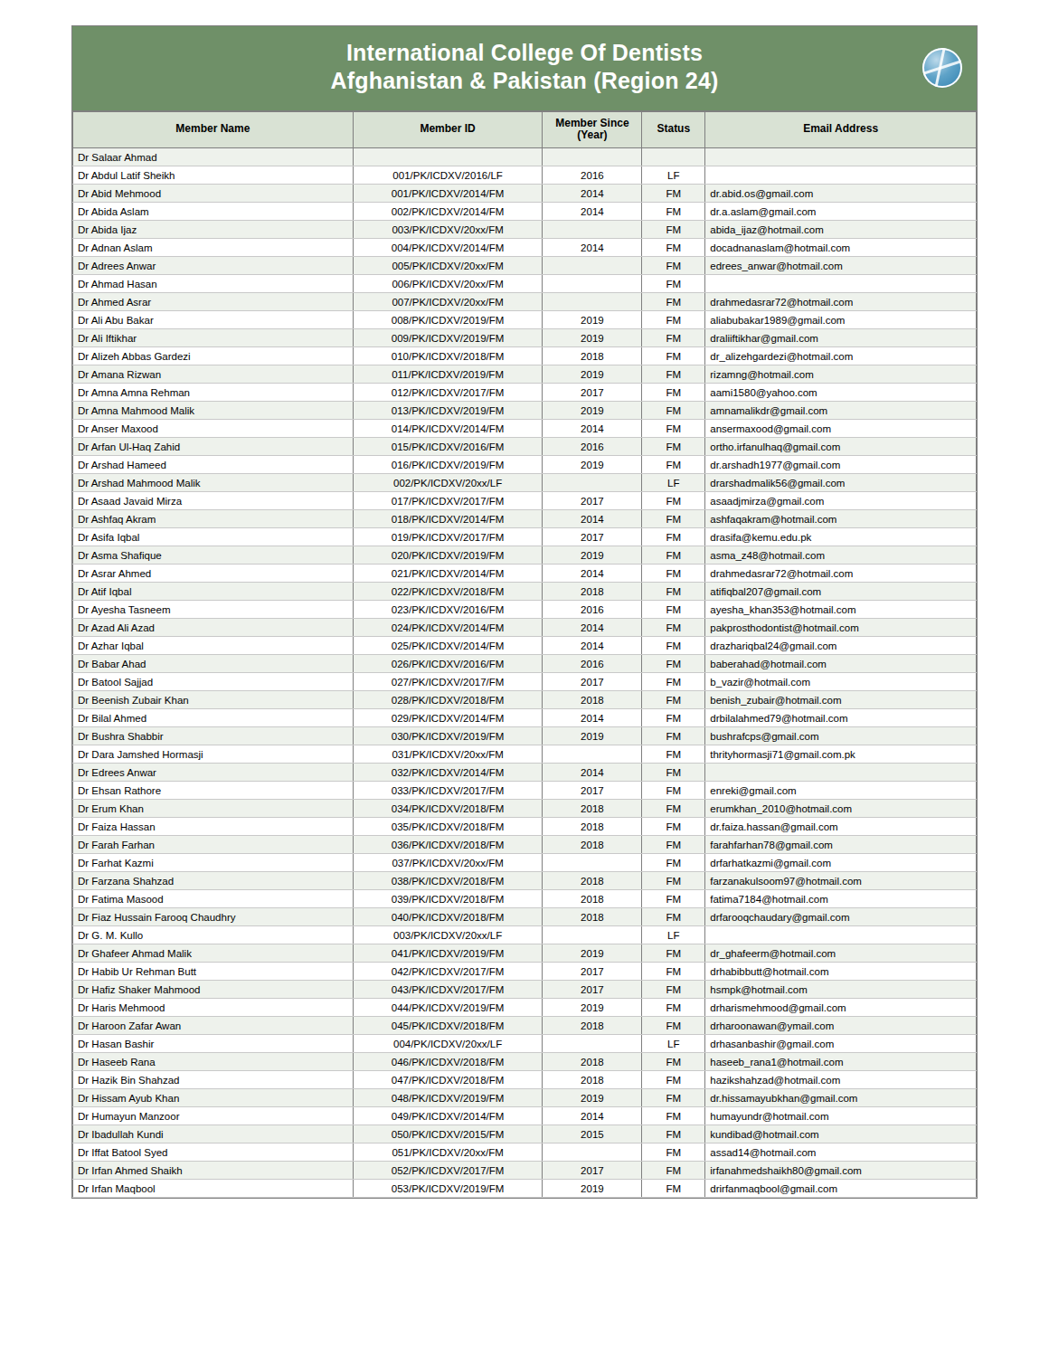International College Of Dentists
Afghanistan & Pakistan (Region 24)
| Member Name | Member ID | Member Since (Year) | Status | Email Address |
| --- | --- | --- | --- | --- |
| Dr Salaar Ahmad | | | | |
| Dr Abdul Latif Sheikh | 001/PK/ICDXV/2016/LF | 2016 | LF | |
| Dr Abid Mehmood | 001/PK/ICDXV/2014/FM | 2014 | FM | dr.abid.os@gmail.com |
| Dr Abida Aslam | 002/PK/ICDXV/2014/FM | 2014 | FM | dr.a.aslam@gmail.com |
| Dr Abida Ijaz | 003/PK/ICDXV/20xx/FM | | FM | abida_ijaz@hotmail.com |
| Dr Adnan Aslam | 004/PK/ICDXV/2014/FM | 2014 | FM | docadnanaslam@hotmail.com |
| Dr Adrees Anwar | 005/PK/ICDXV/20xx/FM | | FM | edrees_anwar@hotmail.com |
| Dr Ahmad Hasan | 006/PK/ICDXV/20xx/FM | | FM | |
| Dr Ahmed Asrar | 007/PK/ICDXV/20xx/FM | | FM | drahmedasrar72@hotmail.com |
| Dr Ali Abu Bakar | 008/PK/ICDXV/2019/FM | 2019 | FM | aliabubakar1989@gmail.com |
| Dr Ali Iftikhar | 009/PK/ICDXV/2019/FM | 2019 | FM | draliiftikhar@gmail.com |
| Dr Alizeh Abbas Gardezi | 010/PK/ICDXV/2018/FM | 2018 | FM | dr_alizehgardezi@hotmail.com |
| Dr Amana Rizwan | 011/PK/ICDXV/2019/FM | 2019 | FM | rizamng@hotmail.com |
| Dr Amna Amna Rehman | 012/PK/ICDXV/2017/FM | 2017 | FM | aami1580@yahoo.com |
| Dr Amna Mahmood Malik | 013/PK/ICDXV/2019/FM | 2019 | FM | amnamalikdr@gmail.com |
| Dr Anser Maxood | 014/PK/ICDXV/2014/FM | 2014 | FM | ansermaxood@gmail.com |
| Dr Arfan Ul-Haq Zahid | 015/PK/ICDXV/2016/FM | 2016 | FM | ortho.irfanulhaq@gmail.com |
| Dr Arshad Hameed | 016/PK/ICDXV/2019/FM | 2019 | FM | dr.arshadh1977@gmail.com |
| Dr Arshad Mahmood Malik | 002/PK/ICDXV/20xx/LF | | LF | drarshadmalik56@gmail.com |
| Dr Asaad Javaid Mirza | 017/PK/ICDXV/2017/FM | 2017 | FM | asaadjmirza@gmail.com |
| Dr Ashfaq Akram | 018/PK/ICDXV/2014/FM | 2014 | FM | ashfaqakram@hotmail.com |
| Dr Asifa Iqbal | 019/PK/ICDXV/2017/FM | 2017 | FM | drasifa@kemu.edu.pk |
| Dr Asma Shafique | 020/PK/ICDXV/2019/FM | 2019 | FM | asma_z48@hotmail.com |
| Dr Asrar Ahmed | 021/PK/ICDXV/2014/FM | 2014 | FM | drahmedasrar72@hotmail.com |
| Dr Atif Iqbal | 022/PK/ICDXV/2018/FM | 2018 | FM | atifiqbal207@gmail.com |
| Dr Ayesha Tasneem | 023/PK/ICDXV/2016/FM | 2016 | FM | ayesha_khan353@hotmail.com |
| Dr Azad Ali Azad | 024/PK/ICDXV/2014/FM | 2014 | FM | pakprosthodontist@hotmail.com |
| Dr Azhar Iqbal | 025/PK/ICDXV/2014/FM | 2014 | FM | drazhariqbal24@gmail.com |
| Dr Babar Ahad | 026/PK/ICDXV/2016/FM | 2016 | FM | baberahad@hotmail.com |
| Dr Batool Sajjad | 027/PK/ICDXV/2017/FM | 2017 | FM | b_vazir@hotmail.com |
| Dr Beenish Zubair Khan | 028/PK/ICDXV/2018/FM | 2018 | FM | benish_zubair@hotmail.com |
| Dr Bilal Ahmed | 029/PK/ICDXV/2014/FM | 2014 | FM | drbilalahmed79@hotmail.com |
| Dr Bushra Shabbir | 030/PK/ICDXV/2019/FM | 2019 | FM | bushrafcps@gmail.com |
| Dr Dara Jamshed Hormasji | 031/PK/ICDXV/20xx/FM | | FM | thrityhormasji71@gmail.com.pk |
| Dr Edrees Anwar | 032/PK/ICDXV/2014/FM | 2014 | FM | |
| Dr Ehsan Rathore | 033/PK/ICDXV/2017/FM | 2017 | FM | enreki@gmail.com |
| Dr Erum Khan | 034/PK/ICDXV/2018/FM | 2018 | FM | erumkhan_2010@hotmail.com |
| Dr Faiza Hassan | 035/PK/ICDXV/2018/FM | 2018 | FM | dr.faiza.hassan@gmail.com |
| Dr Farah Farhan | 036/PK/ICDXV/2018/FM | 2018 | FM | farahfarhan78@gmail.com |
| Dr Farhat Kazmi | 037/PK/ICDXV/20xx/FM | | FM | drfarhatkazmi@gmail.com |
| Dr Farzana Shahzad | 038/PK/ICDXV/2018/FM | 2018 | FM | farzanakulsoom97@hotmail.com |
| Dr Fatima Masood | 039/PK/ICDXV/2018/FM | 2018 | FM | fatima7184@hotmail.com |
| Dr Fiaz Hussain Farooq Chaudhry | 040/PK/ICDXV/2018/FM | 2018 | FM | drfarooqchaudary@gmail.com |
| Dr G. M. Kullo | 003/PK/ICDXV/20xx/LF | | LF | |
| Dr Ghafeer Ahmad Malik | 041/PK/ICDXV/2019/FM | 2019 | FM | dr_ghafeerm@hotmail.com |
| Dr Habib Ur Rehman Butt | 042/PK/ICDXV/2017/FM | 2017 | FM | drhabibbutt@hotmail.com |
| Dr Hafiz Shaker Mahmood | 043/PK/ICDXV/2017/FM | 2017 | FM | hsmpk@hotmail.com |
| Dr Haris Mehmood | 044/PK/ICDXV/2019/FM | 2019 | FM | drharismehmood@gmail.com |
| Dr Haroon Zafar Awan | 045/PK/ICDXV/2018/FM | 2018 | FM | drharoonawan@ymail.com |
| Dr Hasan Bashir | 004/PK/ICDXV/20xx/LF | | LF | drhasanbashir@gmail.com |
| Dr Haseeb Rana | 046/PK/ICDXV/2018/FM | 2018 | FM | haseeb_rana1@hotmail.com |
| Dr Hazik Bin Shahzad | 047/PK/ICDXV/2018/FM | 2018 | FM | hazikshahzad@hotmail.com |
| Dr Hissam Ayub Khan | 048/PK/ICDXV/2019/FM | 2019 | FM | dr.hissamayubkhan@gmail.com |
| Dr Humayun Manzoor | 049/PK/ICDXV/2014/FM | 2014 | FM | humayundr@hotmail.com |
| Dr Ibadullah Kundi | 050/PK/ICDXV/2015/FM | 2015 | FM | kundibad@hotmail.com |
| Dr Iffat Batool Syed | 051/PK/ICDXV/20xx/FM | | FM | assad14@hotmail.com |
| Dr Irfan Ahmed Shaikh | 052/PK/ICDXV/2017/FM | 2017 | FM | irfanahmedshaikh80@gmail.com |
| Dr Irfan Maqbool | 053/PK/ICDXV/2019/FM | 2019 | FM | drirfanmaqbool@gmail.com |